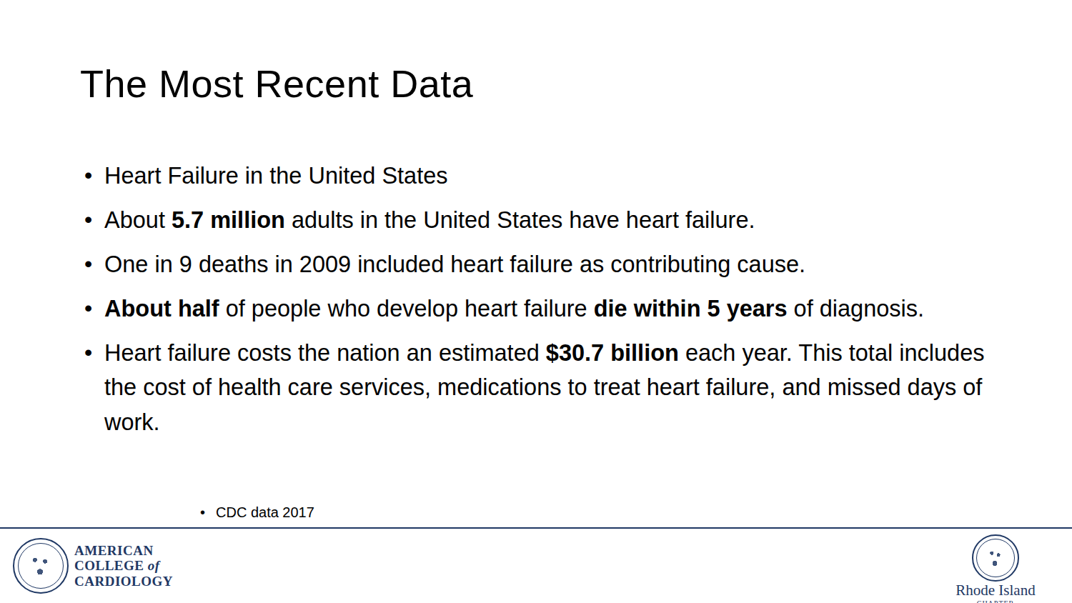The Most Recent Data
Heart Failure in the United States
About 5.7 million adults in the United States have heart failure.
One in 9 deaths in 2009 included heart failure as contributing cause.
About half of people who develop heart failure die within 5 years of diagnosis.
Heart failure costs the nation an estimated $30.7 billion each year. This total includes the cost of health care services, medications to treat heart failure, and missed days of work.
CDC data 2017
AMERICAN
COLLEGE of
CARDIOLOGY
Rhode Island
CHAPTER